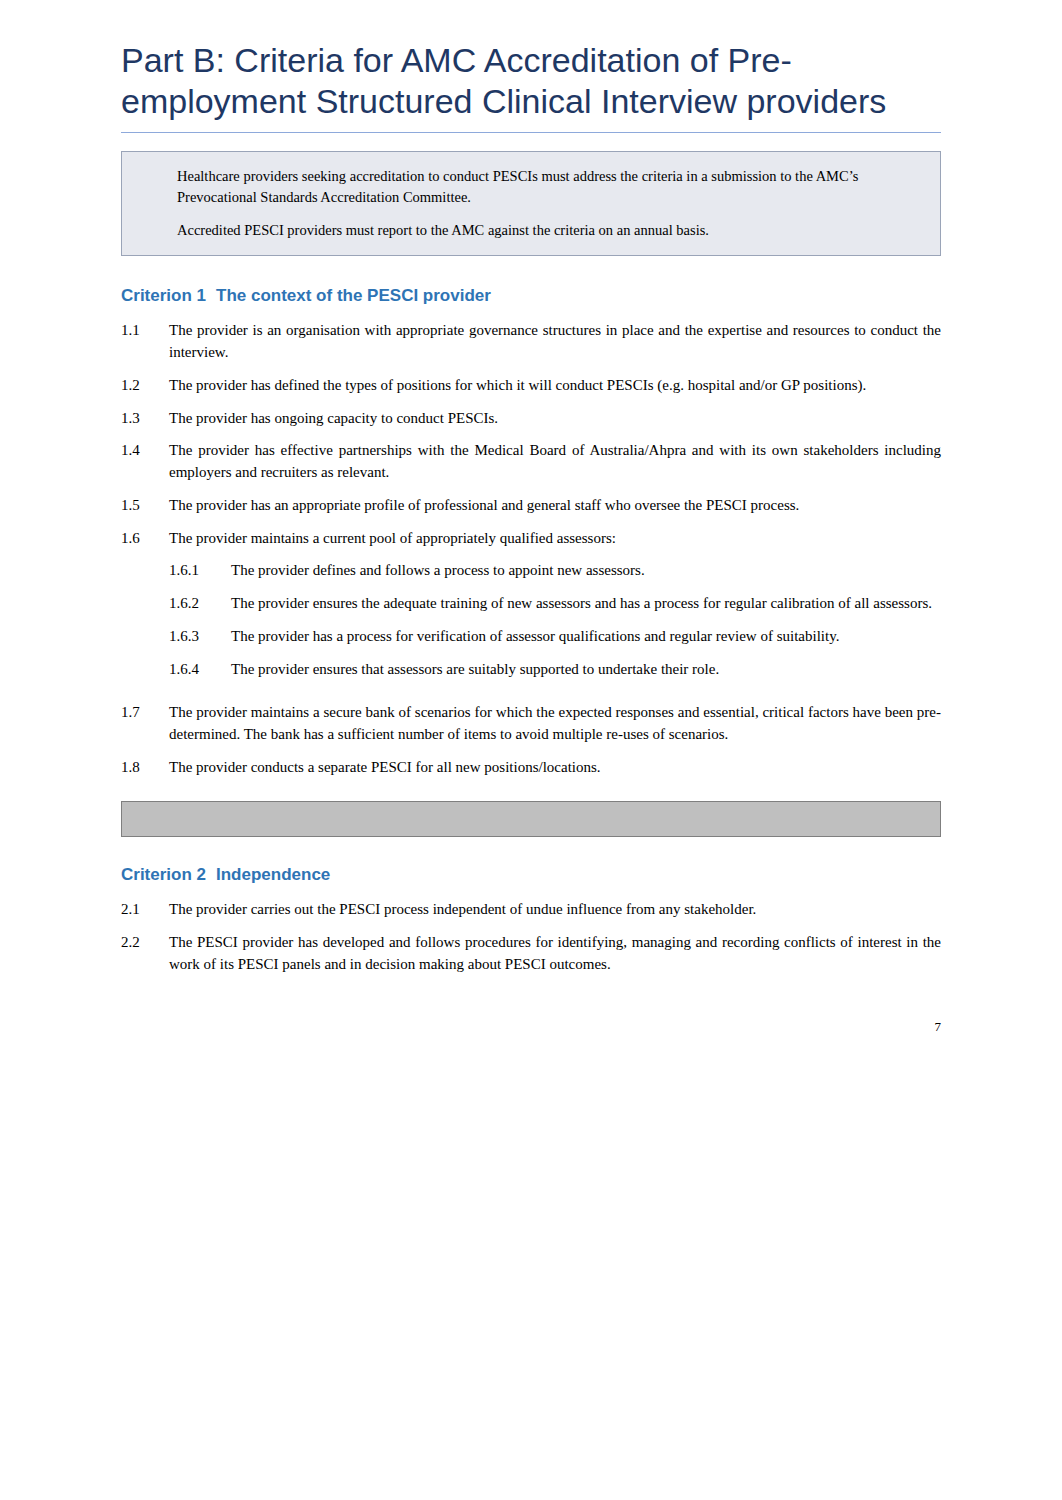Part B: Criteria for AMC Accreditation of Pre-employment Structured Clinical Interview providers
Healthcare providers seeking accreditation to conduct PESCIs must address the criteria in a submission to the AMC’s Prevocational Standards Accreditation Committee.
Accredited PESCI providers must report to the AMC against the criteria on an annual basis.
Criterion 1 The context of the PESCI provider
1.1 The provider is an organisation with appropriate governance structures in place and the expertise and resources to conduct the interview.
1.2 The provider has defined the types of positions for which it will conduct PESCIs (e.g. hospital and/or GP positions).
1.3 The provider has ongoing capacity to conduct PESCIs.
1.4 The provider has effective partnerships with the Medical Board of Australia/Ahpra and with its own stakeholders including employers and recruiters as relevant.
1.5 The provider has an appropriate profile of professional and general staff who oversee the PESCI process.
1.6 The provider maintains a current pool of appropriately qualified assessors:
1.6.1 The provider defines and follows a process to appoint new assessors.
1.6.2 The provider ensures the adequate training of new assessors and has a process for regular calibration of all assessors.
1.6.3 The provider has a process for verification of assessor qualifications and regular review of suitability.
1.6.4 The provider ensures that assessors are suitably supported to undertake their role.
1.7 The provider maintains a secure bank of scenarios for which the expected responses and essential, critical factors have been pre-determined. The bank has a sufficient number of items to avoid multiple re-uses of scenarios.
1.8 The provider conducts a separate PESCI for all new positions/locations.
Criterion 2 Independence
2.1 The provider carries out the PESCI process independent of undue influence from any stakeholder.
2.2 The PESCI provider has developed and follows procedures for identifying, managing and recording conflicts of interest in the work of its PESCI panels and in decision making about PESCI outcomes.
7